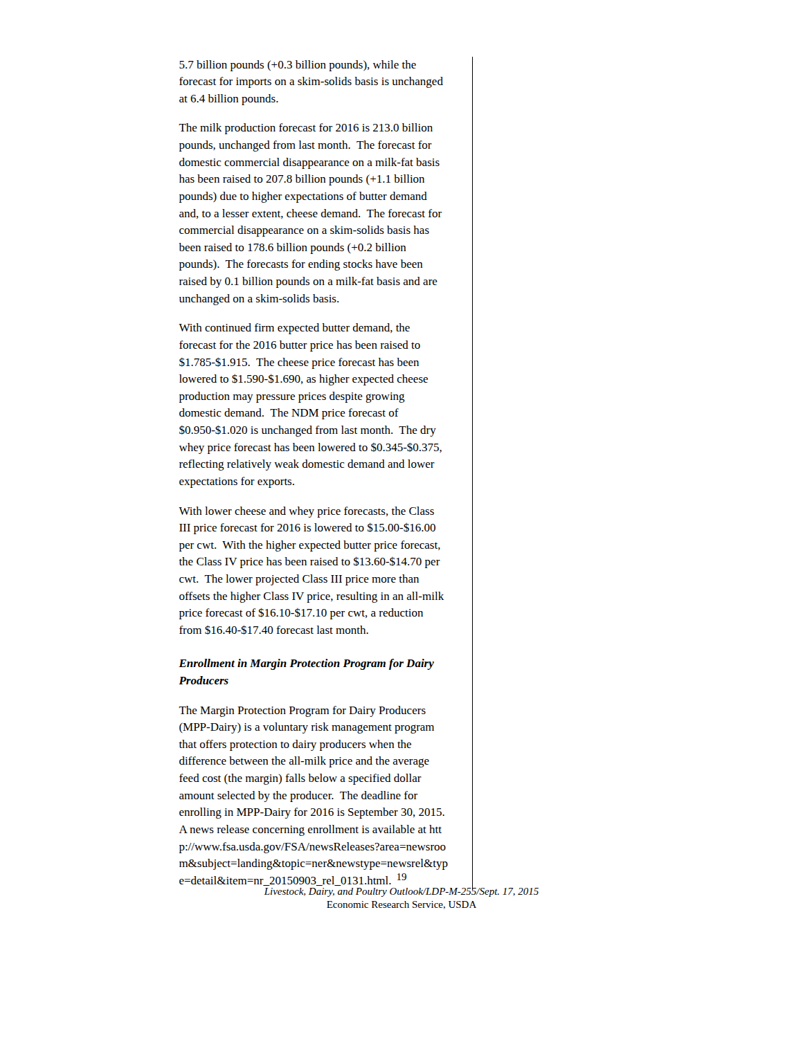5.7 billion pounds (+0.3 billion pounds), while the forecast for imports on a skim-solids basis is unchanged at 6.4 billion pounds.
The milk production forecast for 2016 is 213.0 billion pounds, unchanged from last month. The forecast for domestic commercial disappearance on a milk-fat basis has been raised to 207.8 billion pounds (+1.1 billion pounds) due to higher expectations of butter demand and, to a lesser extent, cheese demand. The forecast for commercial disappearance on a skim-solids basis has been raised to 178.6 billion pounds (+0.2 billion pounds). The forecasts for ending stocks have been raised by 0.1 billion pounds on a milk-fat basis and are unchanged on a skim-solids basis.
With continued firm expected butter demand, the forecast for the 2016 butter price has been raised to $1.785-$1.915. The cheese price forecast has been lowered to $1.590-$1.690, as higher expected cheese production may pressure prices despite growing domestic demand. The NDM price forecast of $0.950-$1.020 is unchanged from last month. The dry whey price forecast has been lowered to $0.345-$0.375, reflecting relatively weak domestic demand and lower expectations for exports.
With lower cheese and whey price forecasts, the Class III price forecast for 2016 is lowered to $15.00-$16.00 per cwt. With the higher expected butter price forecast, the Class IV price has been raised to $13.60-$14.70 per cwt. The lower projected Class III price more than offsets the higher Class IV price, resulting in an all-milk price forecast of $16.10-$17.10 per cwt, a reduction from $16.40-$17.40 forecast last month.
Enrollment in Margin Protection Program for Dairy Producers
The Margin Protection Program for Dairy Producers (MPP-Dairy) is a voluntary risk management program that offers protection to dairy producers when the difference between the all-milk price and the average feed cost (the margin) falls below a specified dollar amount selected by the producer. The deadline for enrolling in MPP-Dairy for 2016 is September 30, 2015. A news release concerning enrollment is available at http://www.fsa.usda.gov/FSA/newsReleases?area=newsroom&subject=landing&topic=ner&newstype=newsrel&type=detail&item=nr_20150903_rel_0131.html.
19
Livestock, Dairy, and Poultry Outlook/LDP-M-255/Sept. 17, 2015
Economic Research Service, USDA